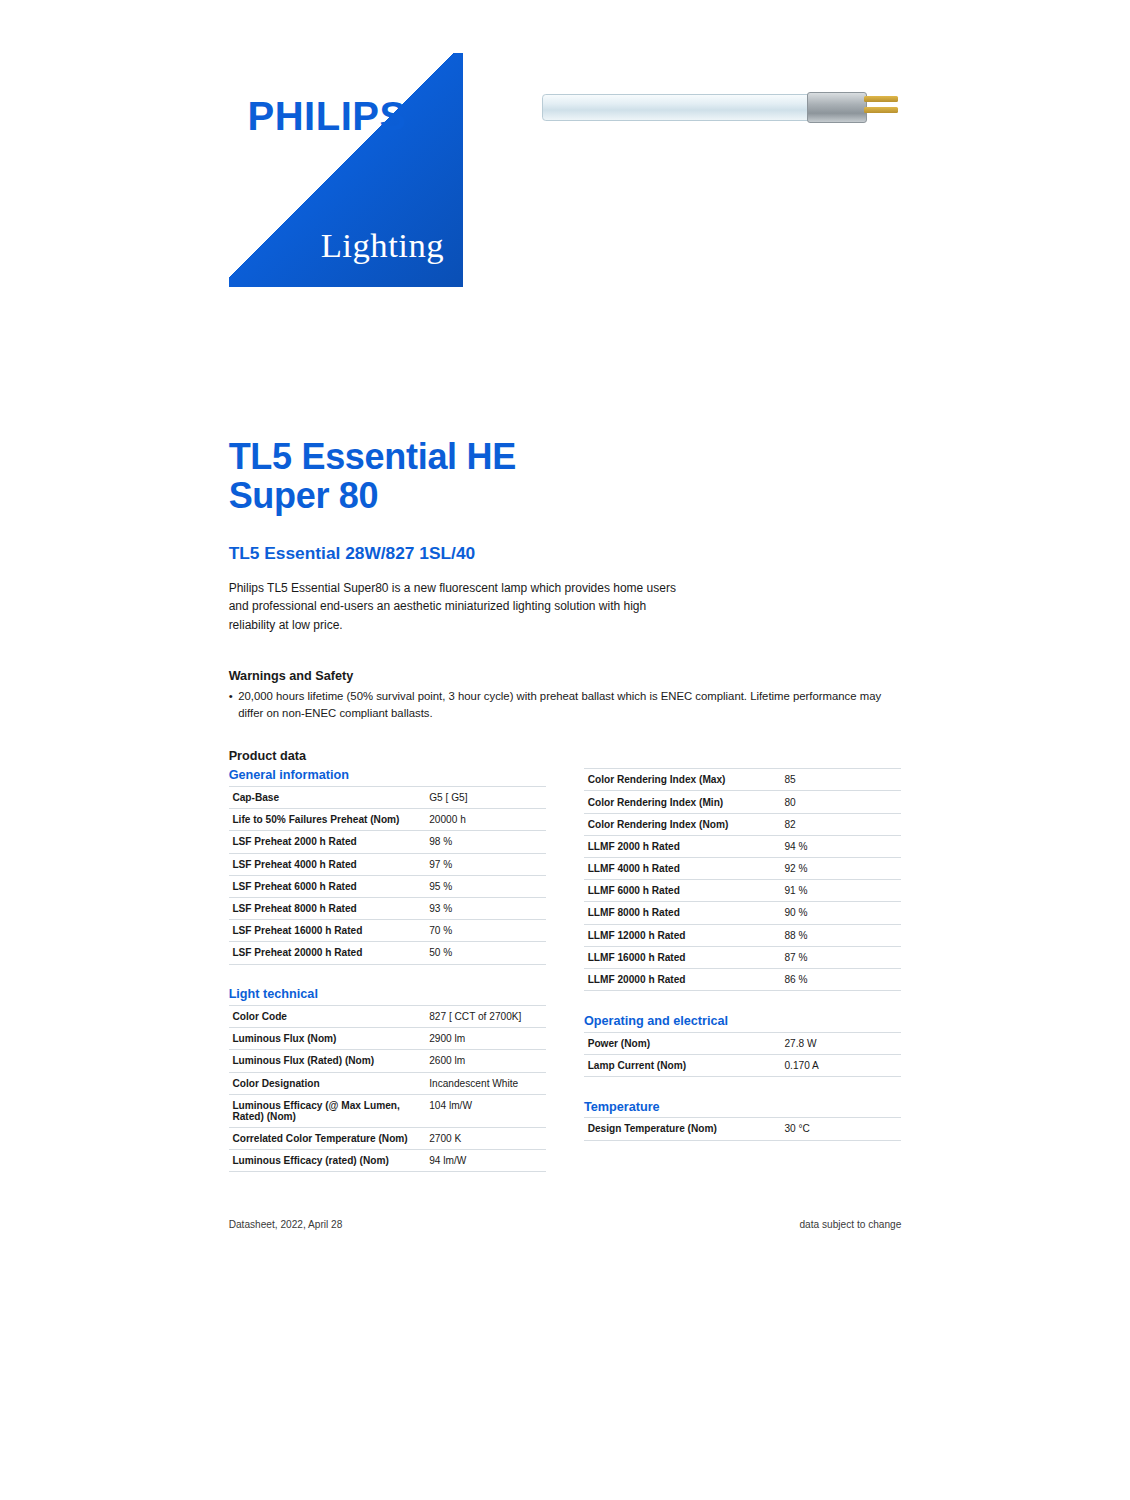PHILIPS
Lighting
TL5 Essential HE
Super 80
TL5 Essential 28W/827 1SL/40
Philips TL5 Essential Super80 is a new fluorescent lamp which provides home users and professional end-users an aesthetic miniaturized lighting solution with high reliability at low price.
Warnings and Safety
• 20,000 hours lifetime (50% survival point, 3 hour cycle) with preheat ballast which is ENEC compliant. Lifetime performance may differ on non-ENEC compliant ballasts.
Product data
General information
| Cap-Base | G5 [ G5] |
| Life to 50% Failures Preheat (Nom) | 20000 h |
| LSF Preheat 2000 h Rated | 98 % |
| LSF Preheat 4000 h Rated | 97 % |
| LSF Preheat 6000 h Rated | 95 % |
| LSF Preheat 8000 h Rated | 93 % |
| LSF Preheat 16000 h Rated | 70 % |
| LSF Preheat 20000 h Rated | 50 % |
Light technical
| Color Code | 827 [ CCT of 2700K] |
| Luminous Flux (Nom) | 2900 lm |
| Luminous Flux (Rated) (Nom) | 2600 lm |
| Color Designation | Incandescent White |
| Luminous Efficacy (@ Max Lumen, Rated) (Nom) | 104 lm/W |
| Correlated Color Temperature (Nom) | 2700 K |
| Luminous Efficacy (rated) (Nom) | 94 lm/W |
| Color Rendering Index (Max) | 85 |
| Color Rendering Index (Min) | 80 |
| Color Rendering Index (Nom) | 82 |
| LLMF 2000 h Rated | 94 % |
| LLMF 4000 h Rated | 92 % |
| LLMF 6000 h Rated | 91 % |
| LLMF 8000 h Rated | 90 % |
| LLMF 12000 h Rated | 88 % |
| LLMF 16000 h Rated | 87 % |
| LLMF 20000 h Rated | 86 % |
Operating and electrical
| Power (Nom) | 27.8 W |
| Lamp Current (Nom) | 0.170 A |
Temperature
| Design Temperature (Nom) | 30 °C |
Datasheet, 2022, April 28
data subject to change